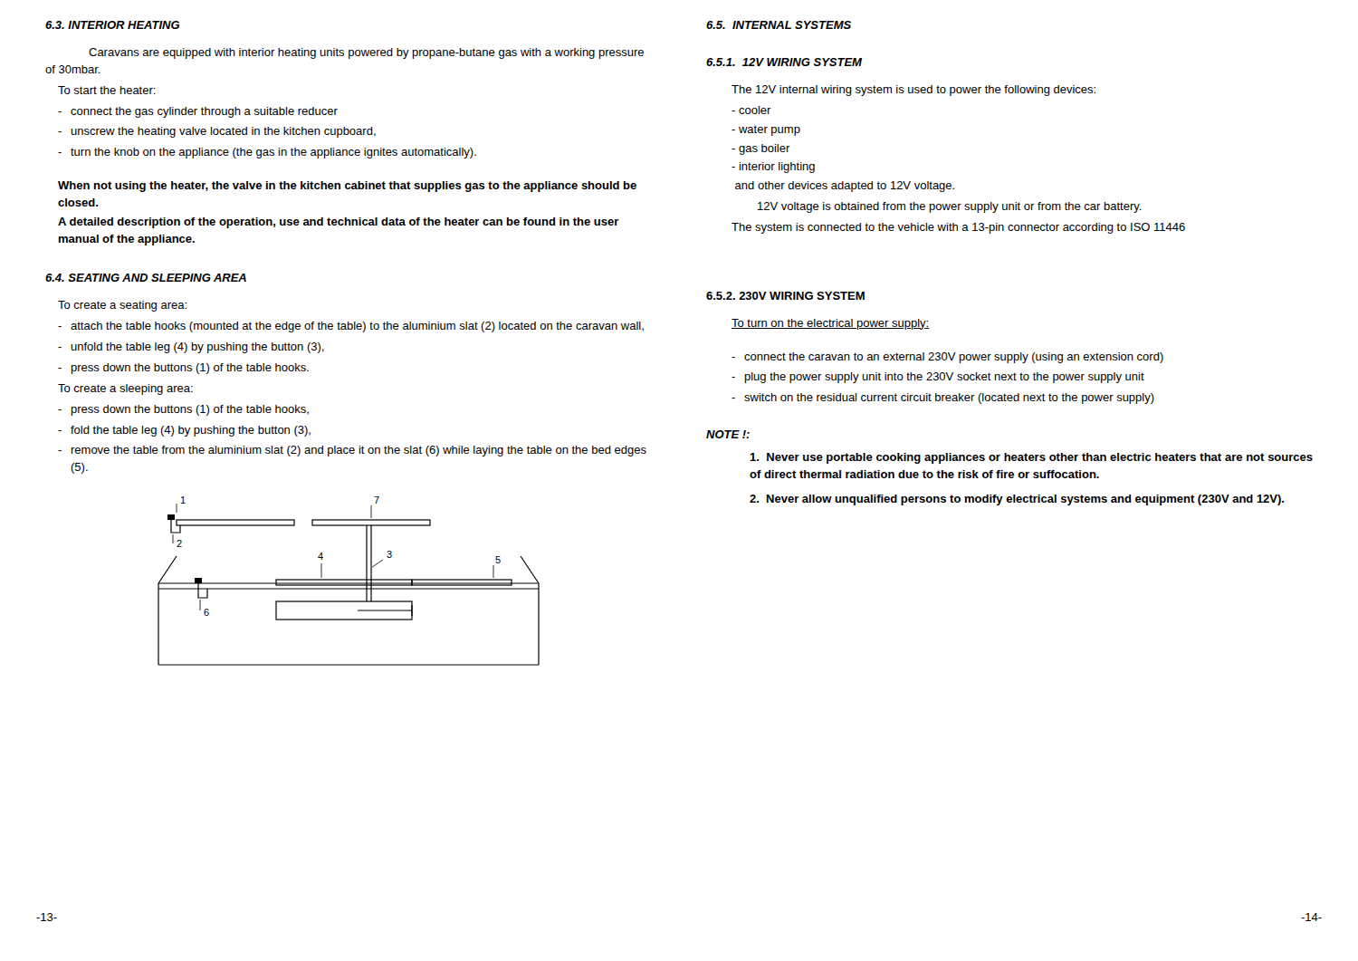6.3. INTERIOR HEATING
Caravans are equipped with interior heating units powered by propane-butane gas with a working pressure of 30mbar.
To start the heater:
connect the gas cylinder through a suitable reducer
unscrew the heating valve located in the kitchen cupboard,
turn the knob on the appliance (the gas in the appliance ignites automatically).
When not using the heater, the valve in the kitchen cabinet that supplies gas to the appliance should be closed.
A detailed description of the operation, use and technical data of the heater can be found in the user manual of the appliance.
6.4. SEATING AND SLEEPING AREA
To create a seating area:
attach the table hooks (mounted at the edge of the table) to the aluminium slat (2) located on the caravan wall,
unfold the table leg (4) by pushing the button (3),
press down the buttons (1) of the table hooks.
To create a sleeping area:
press down the buttons (1) of the table hooks,
fold the table leg (4) by pushing the button (3),
remove the table from the aluminium slat (2) and place it on the slat (6) while laying the table on the bed edges (5).
1 2 7 3 5 4 6
-13-
6.5. INTERNAL SYSTEMS
6.5.1. 12V WIRING SYSTEM
The 12V internal wiring system is used to power the following devices:
- cooler
- water pump
- gas boiler
- interior lighting
and other devices adapted to 12V voltage.
12V voltage is obtained from the power supply unit or from the car battery.
The system is connected to the vehicle with a 13-pin connector according to ISO 11446
6.5.2. 230V WIRING SYSTEM
To turn on the electrical power supply:
connect the caravan to an external 230V power supply (using an extension cord)
plug the power supply unit into the 230V socket next to the power supply unit
switch on the residual current circuit breaker (located next to the power supply)
NOTE !:
1. Never use portable cooking appliances or heaters other than electric heaters that are not sources of direct thermal radiation due to the risk of fire or suffocation.
2. Never allow unqualified persons to modify electrical systems and equipment (230V and 12V).
-14-